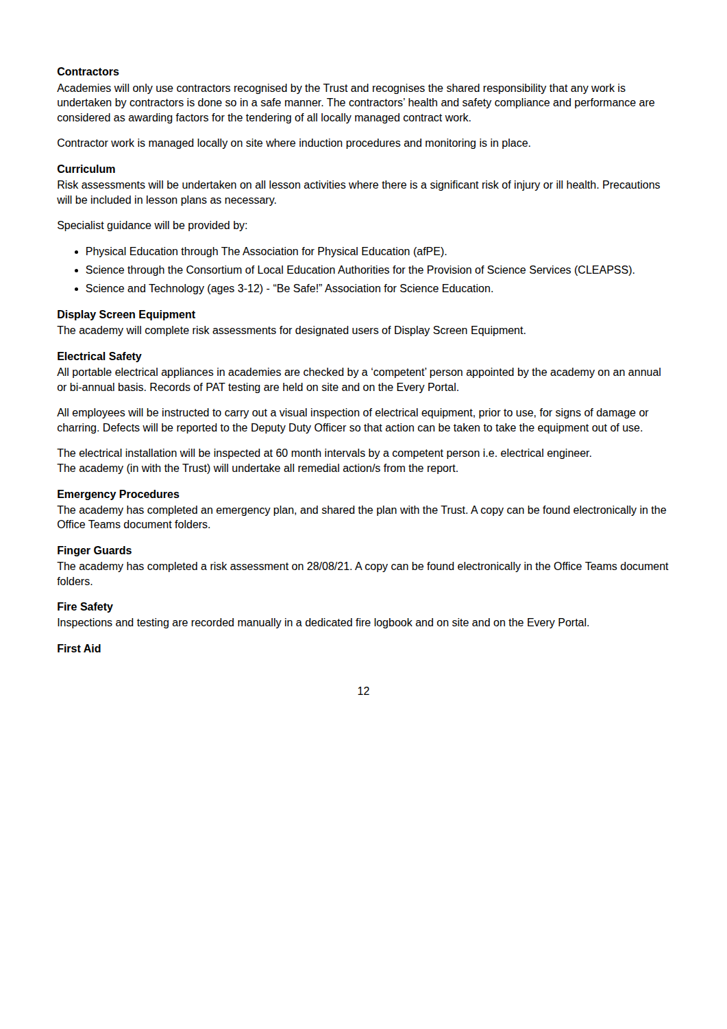Contractors
Academies will only use contractors recognised by the Trust and recognises the shared responsibility that any work is undertaken by contractors is done so in a safe manner. The contractors’ health and safety compliance and performance are considered as awarding factors for the tendering of all locally managed contract work.
Contractor work is managed locally on site where induction procedures and monitoring is in place.
Curriculum
Risk assessments will be undertaken on all lesson activities where there is a significant risk of injury or ill health. Precautions will be included in lesson plans as necessary.
Specialist guidance will be provided by:
Physical Education through The Association for Physical Education (afPE).
Science through the Consortium of Local Education Authorities for the Provision of Science Services (CLEAPSS).
Science and Technology (ages 3-12) - “Be Safe!” Association for Science Education.
Display Screen Equipment
The academy will complete risk assessments for designated users of Display Screen Equipment.
Electrical Safety
All portable electrical appliances in academies are checked by a ‘competent’ person appointed by the academy on an annual or bi-annual basis. Records of PAT testing are held on site and on the Every Portal.
All employees will be instructed to carry out a visual inspection of electrical equipment, prior to use, for signs of damage or charring. Defects will be reported to the Deputy Duty Officer so that action can be taken to take the equipment out of use.
The electrical installation will be inspected at 60 month intervals by a competent person i.e. electrical engineer.
The academy (in with the Trust) will undertake all remedial action/s from the report.
Emergency Procedures
The academy has completed an emergency plan, and shared the plan with the Trust. A copy can be found electronically in the Office Teams document folders.
Finger Guards
The academy has completed a risk assessment on 28/08/21. A copy can be found electronically in the Office Teams document folders.
Fire Safety
Inspections and testing are recorded manually in a dedicated fire logbook and on site and on the Every Portal.
First Aid
12